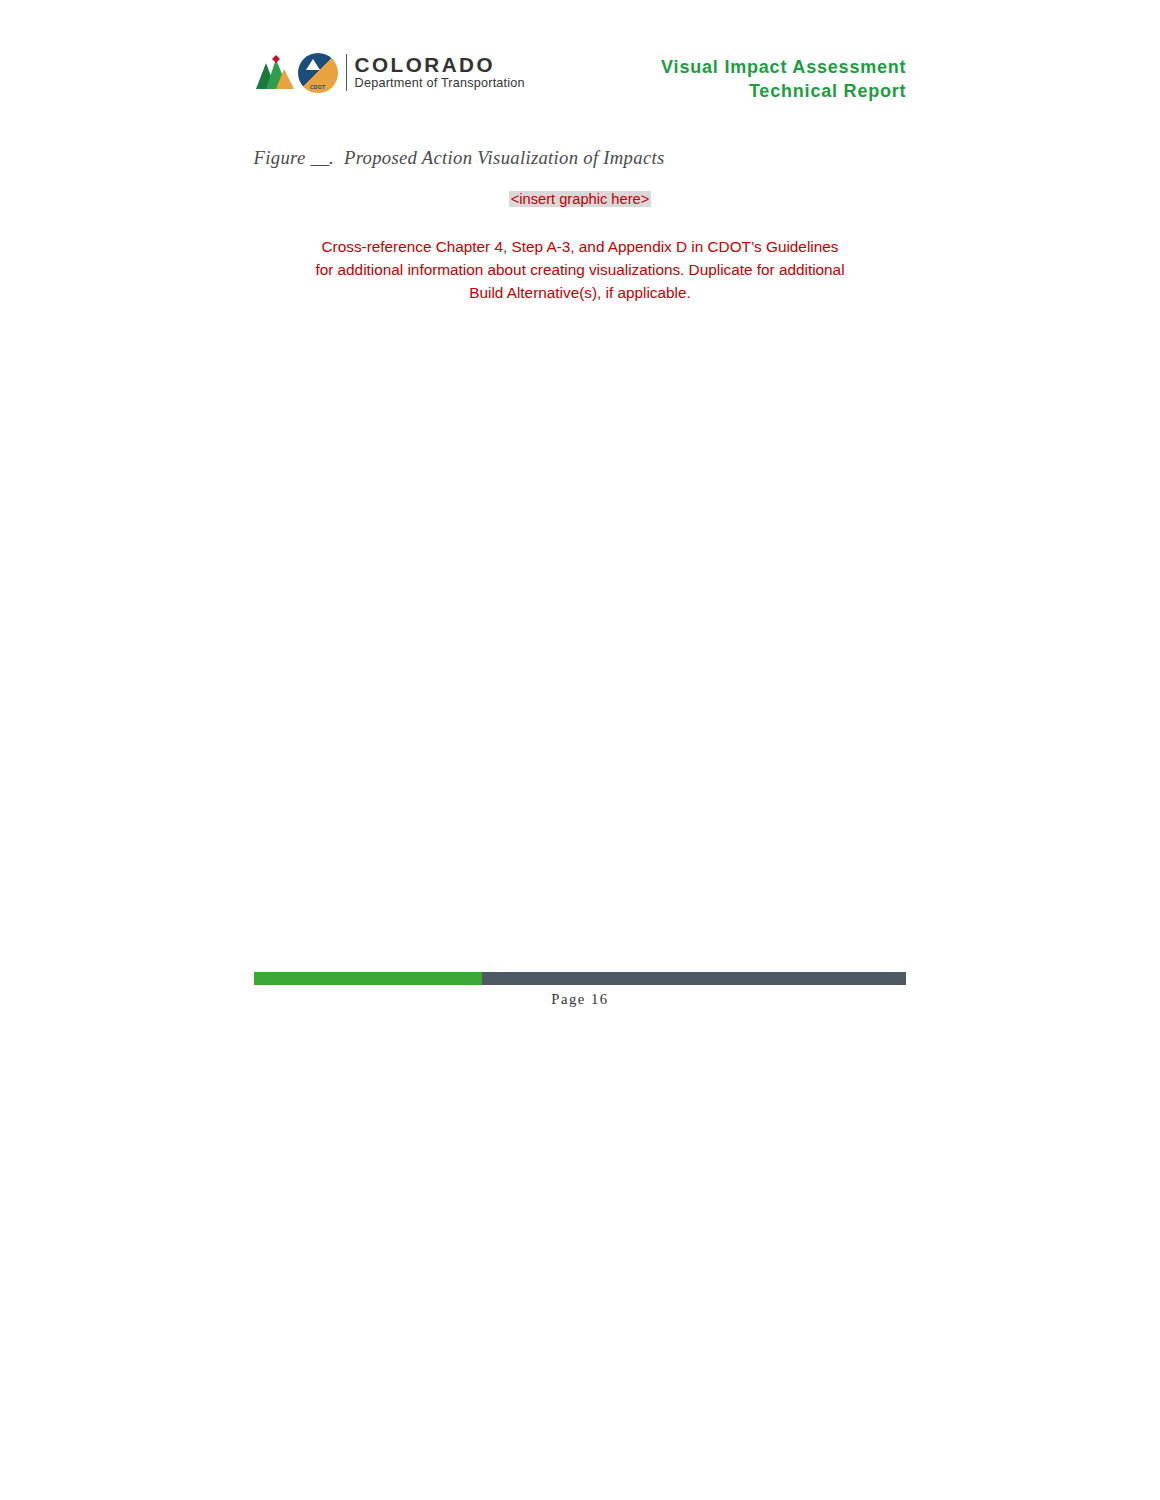COLORADO
Department of Transportation
Visual Impact Assessment
Technical Report
Figure __. Proposed Action Visualization of Impacts
<insert graphic here>
Cross-reference Chapter 4, Step A-3, and Appendix D in CDOT’s Guidelines
for additional information about creating visualizations. Duplicate for additional
Build Alternative(s), if applicable.
Page 16